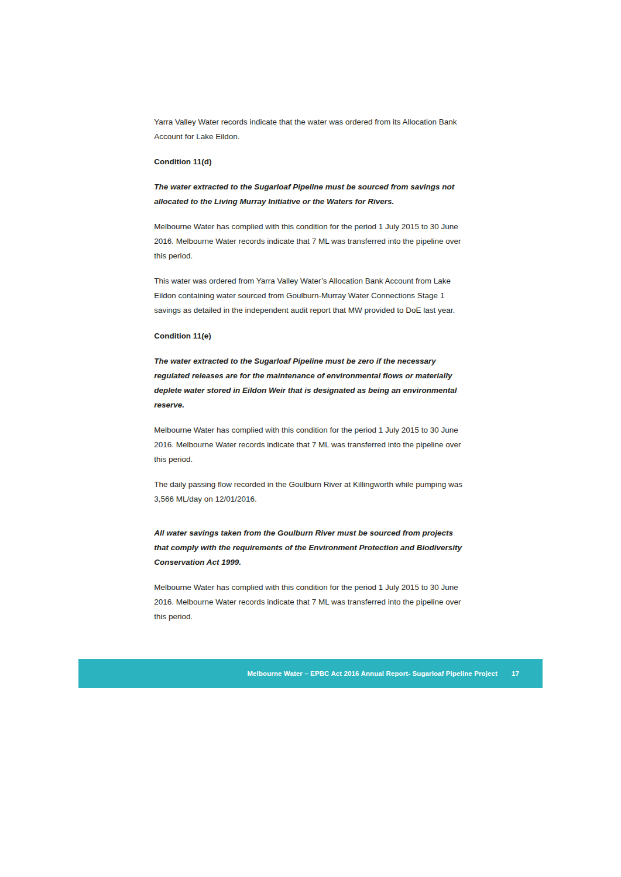Yarra Valley Water records indicate that the water was ordered from its Allocation Bank Account for Lake Eildon.
Condition 11(d)
The water extracted to the Sugarloaf Pipeline must be sourced from savings not allocated to the Living Murray Initiative or the Waters for Rivers.
Melbourne Water has complied with this condition for the period 1 July 2015 to 30 June 2016. Melbourne Water records indicate that 7 ML was transferred into the pipeline over this period.
This water was ordered from Yarra Valley Water’s Allocation Bank Account from Lake Eildon containing water sourced from Goulburn-Murray Water Connections Stage 1 savings as detailed in the independent audit report that MW provided to DoE last year.
Condition 11(e)
The water extracted to the Sugarloaf Pipeline must be zero if the necessary regulated releases are for the maintenance of environmental flows or materially deplete water stored in Eildon Weir that is designated as being an environmental reserve.
Melbourne Water has complied with this condition for the period 1 July 2015 to 30 June 2016. Melbourne Water records indicate that 7 ML was transferred into the pipeline over this period.
The daily passing flow recorded in the Goulburn River at Killingworth while pumping was 3,566 ML/day on 12/01/2016.
All water savings taken from the Goulburn River must be sourced from projects that comply with the requirements of the Environment Protection and Biodiversity Conservation Act 1999.
Melbourne Water has complied with this condition for the period 1 July 2015 to 30 June 2016. Melbourne Water records indicate that 7 ML was transferred into the pipeline over this period.
Melbourne Water – EPBC Act 2016 Annual Report- Sugarloaf Pipeline Project 17